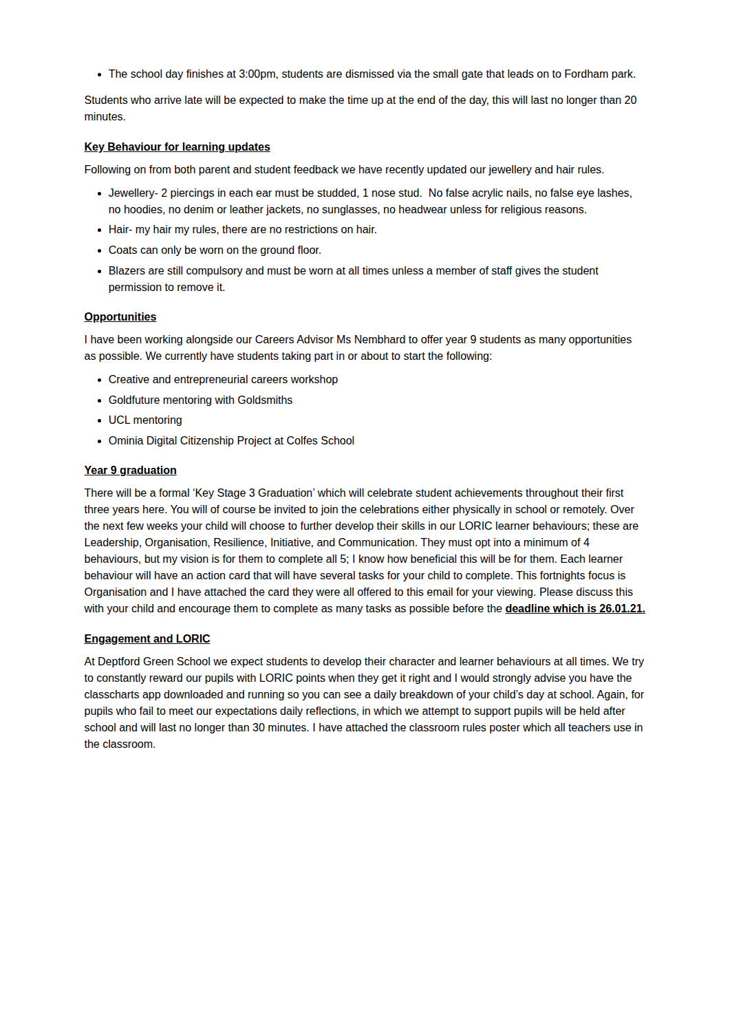The school day finishes at 3:00pm, students are dismissed via the small gate that leads on to Fordham park.
Students who arrive late will be expected to make the time up at the end of the day, this will last no longer than 20 minutes.
Key Behaviour for learning updates
Following on from both parent and student feedback we have recently updated our jewellery and hair rules.
Jewellery- 2 piercings in each ear must be studded, 1 nose stud. No false acrylic nails, no false eye lashes, no hoodies, no denim or leather jackets, no sunglasses, no headwear unless for religious reasons.
Hair- my hair my rules, there are no restrictions on hair.
Coats can only be worn on the ground floor.
Blazers are still compulsory and must be worn at all times unless a member of staff gives the student permission to remove it.
Opportunities
I have been working alongside our Careers Advisor Ms Nembhard to offer year 9 students as many opportunities as possible. We currently have students taking part in or about to start the following:
Creative and entrepreneurial careers workshop
Goldfuture mentoring with Goldsmiths
UCL mentoring
Ominia Digital Citizenship Project at Colfes School
Year 9 graduation
There will be a formal ‘Key Stage 3 Graduation’ which will celebrate student achievements throughout their first three years here. You will of course be invited to join the celebrations either physically in school or remotely. Over the next few weeks your child will choose to further develop their skills in our LORIC learner behaviours; these are Leadership, Organisation, Resilience, Initiative, and Communication. They must opt into a minimum of 4 behaviours, but my vision is for them to complete all 5; I know how beneficial this will be for them. Each learner behaviour will have an action card that will have several tasks for your child to complete. This fortnights focus is Organisation and I have attached the card they were all offered to this email for your viewing. Please discuss this with your child and encourage them to complete as many tasks as possible before the deadline which is 26.01.21.
Engagement and LORIC
At Deptford Green School we expect students to develop their character and learner behaviours at all times. We try to constantly reward our pupils with LORIC points when they get it right and I would strongly advise you have the classcharts app downloaded and running so you can see a daily breakdown of your child’s day at school. Again, for pupils who fail to meet our expectations daily reflections, in which we attempt to support pupils will be held after school and will last no longer than 30 minutes. I have attached the classroom rules poster which all teachers use in the classroom.